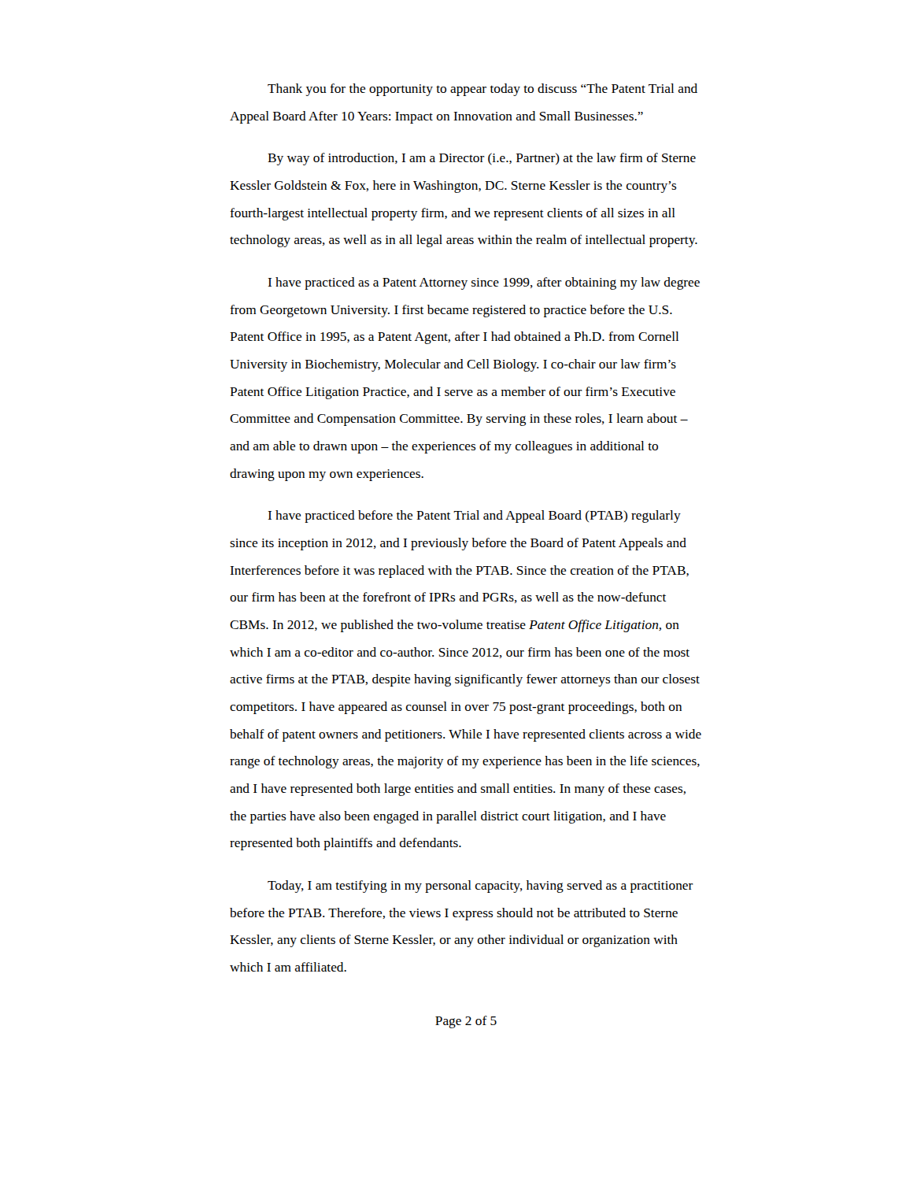Thank you for the opportunity to appear today to discuss “The Patent Trial and Appeal Board After 10 Years: Impact on Innovation and Small Businesses.”
By way of introduction, I am a Director (i.e., Partner) at the law firm of Sterne Kessler Goldstein & Fox, here in Washington, DC. Sterne Kessler is the country’s fourth-largest intellectual property firm, and we represent clients of all sizes in all technology areas, as well as in all legal areas within the realm of intellectual property.
I have practiced as a Patent Attorney since 1999, after obtaining my law degree from Georgetown University. I first became registered to practice before the U.S. Patent Office in 1995, as a Patent Agent, after I had obtained a Ph.D. from Cornell University in Biochemistry, Molecular and Cell Biology. I co-chair our law firm’s Patent Office Litigation Practice, and I serve as a member of our firm’s Executive Committee and Compensation Committee. By serving in these roles, I learn about – and am able to drawn upon – the experiences of my colleagues in additional to drawing upon my own experiences.
I have practiced before the Patent Trial and Appeal Board (PTAB) regularly since its inception in 2012, and I previously before the Board of Patent Appeals and Interferences before it was replaced with the PTAB. Since the creation of the PTAB, our firm has been at the forefront of IPRs and PGRs, as well as the now-defunct CBMs. In 2012, we published the two-volume treatise Patent Office Litigation, on which I am a co-editor and co-author. Since 2012, our firm has been one of the most active firms at the PTAB, despite having significantly fewer attorneys than our closest competitors. I have appeared as counsel in over 75 post-grant proceedings, both on behalf of patent owners and petitioners. While I have represented clients across a wide range of technology areas, the majority of my experience has been in the life sciences, and I have represented both large entities and small entities. In many of these cases, the parties have also been engaged in parallel district court litigation, and I have represented both plaintiffs and defendants.
Today, I am testifying in my personal capacity, having served as a practitioner before the PTAB. Therefore, the views I express should not be attributed to Sterne Kessler, any clients of Sterne Kessler, or any other individual or organization with which I am affiliated.
Page 2 of 5